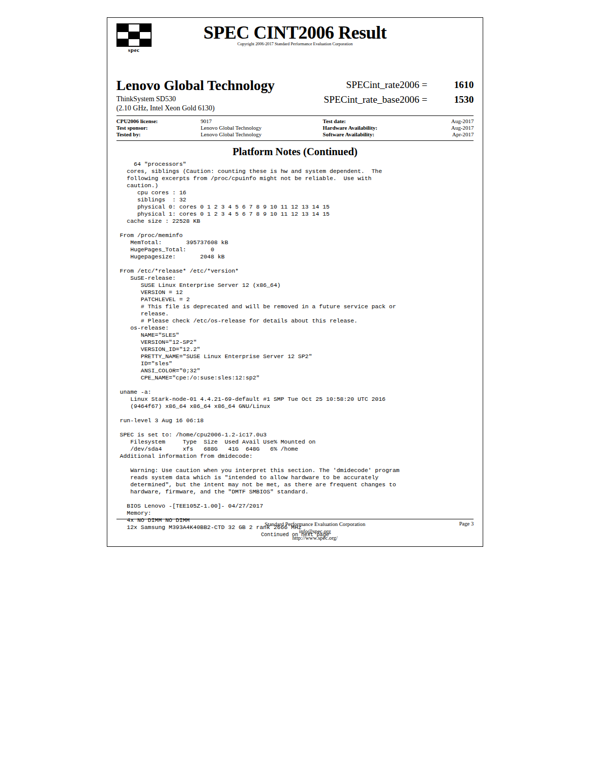spec
SPEC CINT2006 Result
Copyright 2006-2017 Standard Performance Evaluation Corporation
Lenovo Global Technology
ThinkSystem SD530
(2.10 GHz, Intel Xeon Gold 6130)
SPECint_rate2006 = 1610
SPECint_rate_base2006 = 1530
| CPU2006 license: | 9017 | Test date: | Aug-2017 |
| Test sponsor: | Lenovo Global Technology | Hardware Availability: | Aug-2017 |
| Tested by: | Lenovo Global Technology | Software Availability: | Apr-2017 |
Platform Notes (Continued)
     64 "processors"
   cores, siblings (Caution: counting these is hw and system dependent.  The
   following excerpts from /proc/cpuinfo might not be reliable.  Use with
   caution.)
      cpu cores : 16
      siblings  : 32
      physical 0: cores 0 1 2 3 4 5 6 7 8 9 10 11 12 13 14 15
      physical 1: cores 0 1 2 3 4 5 6 7 8 9 10 11 12 13 14 15
   cache size : 22528 KB

 From /proc/meminfo
    MemTotal:       395737608 kB
    HugePages_Total:       0
    Hugepagesize:       2048 kB

 From /etc/*release* /etc/*version*
    SuSE-release:
       SUSE Linux Enterprise Server 12 (x86_64)
       VERSION = 12
       PATCHLEVEL = 2
       # This file is deprecated and will be removed in a future service pack or
       release.
       # Please check /etc/os-release for details about this release.
    os-release:
       NAME="SLES"
       VERSION="12-SP2"
       VERSION_ID="12.2"
       PRETTY_NAME="SUSE Linux Enterprise Server 12 SP2"
       ID="sles"
       ANSI_COLOR="0;32"
       CPE_NAME="cpe:/o:suse:sles:12:sp2"

 uname -a:
    Linux Stark-node-01 4.4.21-69-default #1 SMP Tue Oct 25 10:58:20 UTC 2016
    (9464f67) x86_64 x86_64 x86_64 GNU/Linux

 run-level 3 Aug 16 06:18

 SPEC is set to: /home/cpu2006-1.2-ic17.0u3
    Filesystem     Type  Size  Used Avail Use% Mounted on
    /dev/sda4      xfs   688G   41G  648G   6% /home
 Additional information from dmidecode:

    Warning: Use caution when you interpret this section. The 'dmidecode' program
    reads system data which is "intended to allow hardware to be accurately
    determined", but the intent may not be met, as there are frequent changes to
    hardware, firmware, and the "DMTF SMBIOS" standard.

   BIOS Lenovo -[TEE105Z-1.00]- 04/27/2017
   Memory:
   4x NO DIMM NO DIMM
   12x Samsung M393A4K40BB2-CTD 32 GB 2 rank 2666 MHz
Continued on next page
Standard Performance Evaluation Corporation
info@spec.org
http://www.spec.org/
Page 3